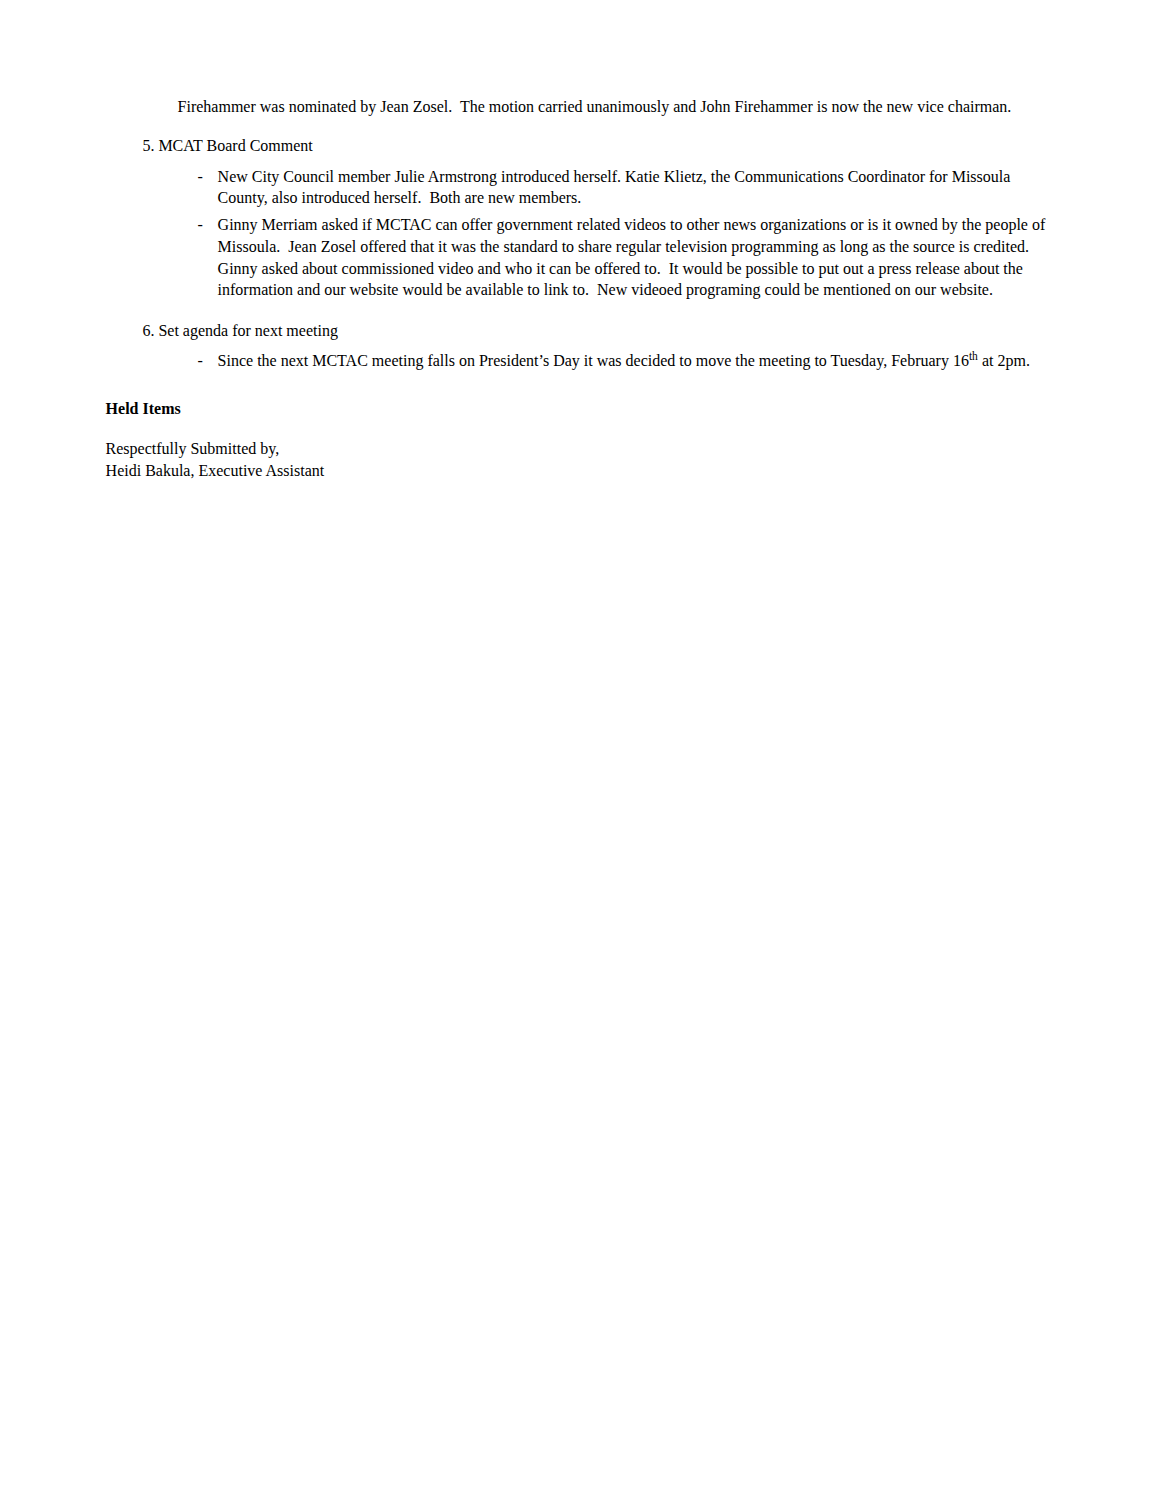Firehammer was nominated by Jean Zosel. The motion carried unanimously and John Firehammer is now the new vice chairman.
MCAT Board Comment
New City Council member Julie Armstrong introduced herself. Katie Klietz, the Communications Coordinator for Missoula County, also introduced herself. Both are new members.
Ginny Merriam asked if MCTAC can offer government related videos to other news organizations or is it owned by the people of Missoula. Jean Zosel offered that it was the standard to share regular television programming as long as the source is credited. Ginny asked about commissioned video and who it can be offered to. It would be possible to put out a press release about the information and our website would be available to link to. New videoed programing could be mentioned on our website.
Set agenda for next meeting
Since the next MCTAC meeting falls on President’s Day it was decided to move the meeting to Tuesday, February 16th at 2pm.
Held Items
Respectfully Submitted by,
Heidi Bakula, Executive Assistant